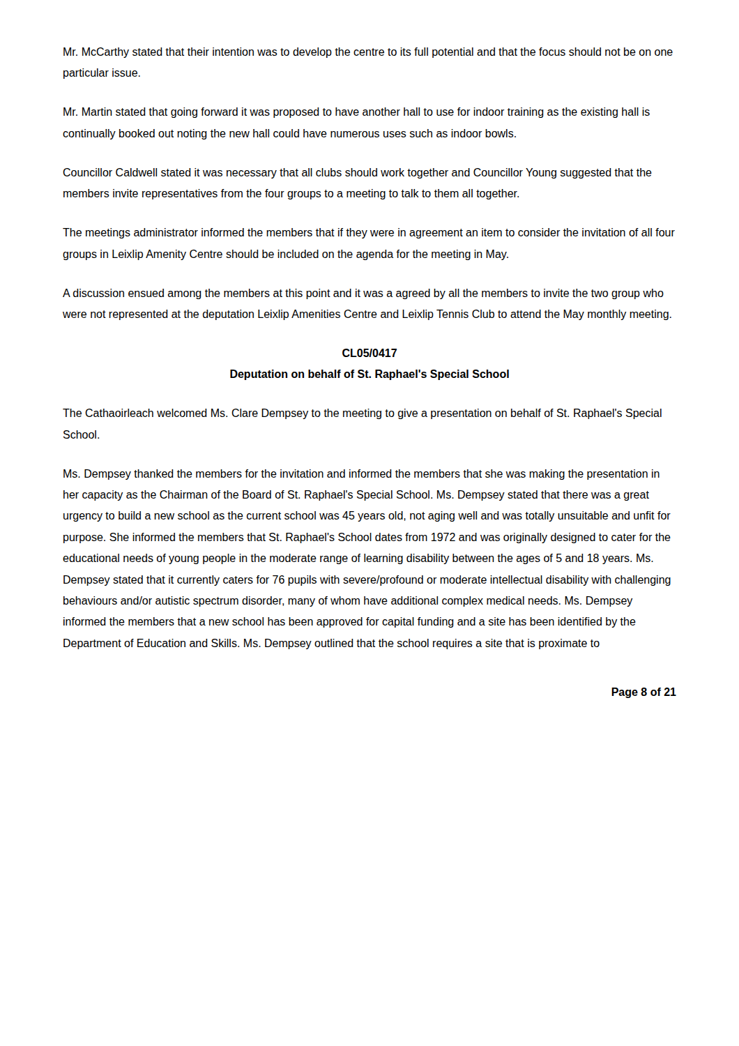Mr. McCarthy stated that their intention was to develop the centre to its full potential and that the focus should not be on one particular issue.
Mr. Martin stated that going forward it was proposed to have another hall to use for indoor training as the existing hall is continually booked out noting the new hall could have numerous uses such as indoor bowls.
Councillor Caldwell stated it was necessary that all clubs should work together and Councillor Young suggested that the members invite representatives from the four groups to a meeting to talk to them all together.
The meetings administrator informed the members that if they were in agreement an item to consider the invitation of all four groups in Leixlip Amenity Centre should be included on the agenda for the meeting in May.
A discussion ensued among the members at this point and it was a agreed by all the members to invite the two group who were not represented at the deputation Leixlip Amenities Centre and Leixlip Tennis Club to attend the May monthly meeting.
CL05/0417
Deputation on behalf of St. Raphael's Special School
The Cathaoirleach welcomed Ms. Clare Dempsey to the meeting to give a presentation on behalf of St. Raphael's Special School.
Ms. Dempsey thanked the members for the invitation and informed the members that she was making the presentation in her capacity as the Chairman of the Board of St. Raphael's Special School. Ms. Dempsey stated that there was a great urgency to build a new school as the current school was 45 years old, not aging well and was totally unsuitable and unfit for purpose. She informed the members that St. Raphael's School dates from 1972 and was originally designed to cater for the educational needs of young people in the moderate range of learning disability between the ages of 5 and 18 years. Ms. Dempsey stated that it currently caters for 76 pupils with severe/profound or moderate intellectual disability with challenging behaviours and/or autistic spectrum disorder, many of whom have additional complex medical needs. Ms. Dempsey informed the members that a new school has been approved for capital funding and a site has been identified by the Department of Education and Skills. Ms. Dempsey outlined that the school requires a site that is proximate to
Page 8 of 21